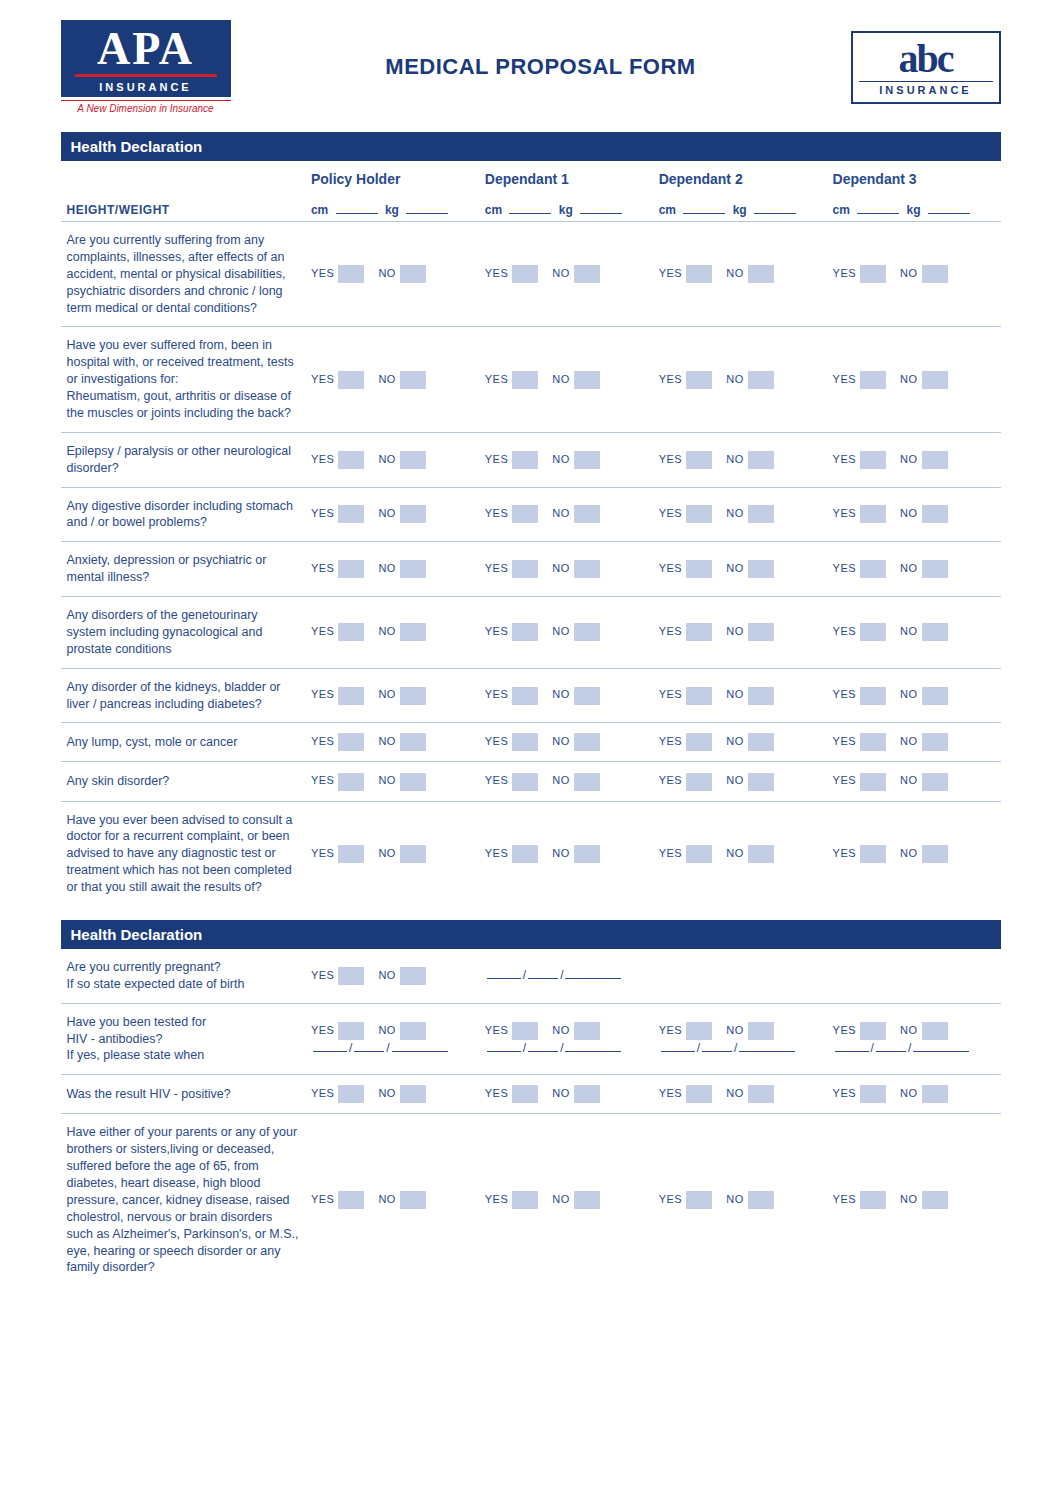APA
INSURANCE
A New Dimension in Insurance
MEDICAL PROPOSAL FORM
abc
INSURANCE
Health Declaration
| | Policy Holder | Dependant 1 | Dependant 2 | Dependant 3 |
| --- | --- | --- | --- | --- |
| HEIGHT/WEIGHT | cm kg | cm kg | cm kg | cm kg |
| Are you currently suffering from any complaints, illnesses, after effects of an accident, mental or physical disabilities, psychiatric disorders and chronic / long term medical or dental conditions? | YES NO | YES NO | YES NO | YES NO |
| Have you ever suffered from, been in hospital with, or received treatment, tests or investigations for: Rheumatism, gout, arthritis or disease of the muscles or joints including the back? | YES NO | YES NO | YES NO | YES NO |
| Epilepsy / paralysis or other neurological disorder? | YES NO | YES NO | YES NO | YES NO |
| Any digestive disorder including stomach and / or bowel problems? | YES NO | YES NO | YES NO | YES NO |
| Anxiety, depression or psychiatric or mental illness? | YES NO | YES NO | YES NO | YES NO |
| Any disorders of the genetourinary system including gynacological and prostate conditions | YES NO | YES NO | YES NO | YES NO |
| Any disorder of the kidneys, bladder or liver / pancreas including diabetes? | YES NO | YES NO | YES NO | YES NO |
| Any lump, cyst, mole or cancer | YES NO | YES NO | YES NO | YES NO |
| Any skin disorder? | YES NO | YES NO | YES NO | YES NO |
| Have you ever been advised to consult a doctor for a recurrent complaint, or been advised to have any diagnostic test or treatment which has not been completed or that you still await the results of? | YES NO | YES NO | YES NO | YES NO |
Health Declaration
| Are you currently pregnant? If so state expected date of birth | YES NO | / / |
| Have you been tested for HIV - antibodies? If yes, please state when | YES NO / / | YES NO / / | YES NO / / | YES NO / / |
| Was the result HIV - positive? | YES NO | YES NO | YES NO | YES NO |
| Have either of your parents or any of your brothers or sisters,living or deceased, suffered before the age of 65, from diabetes, heart disease, high blood pressure, cancer, kidney disease, raised cholestrol, nervous or brain disorders such as Alzheimer's, Parkinson's, or M.S., eye, hearing or speech disorder or any family disorder? | YES NO | YES NO | YES NO | YES NO |